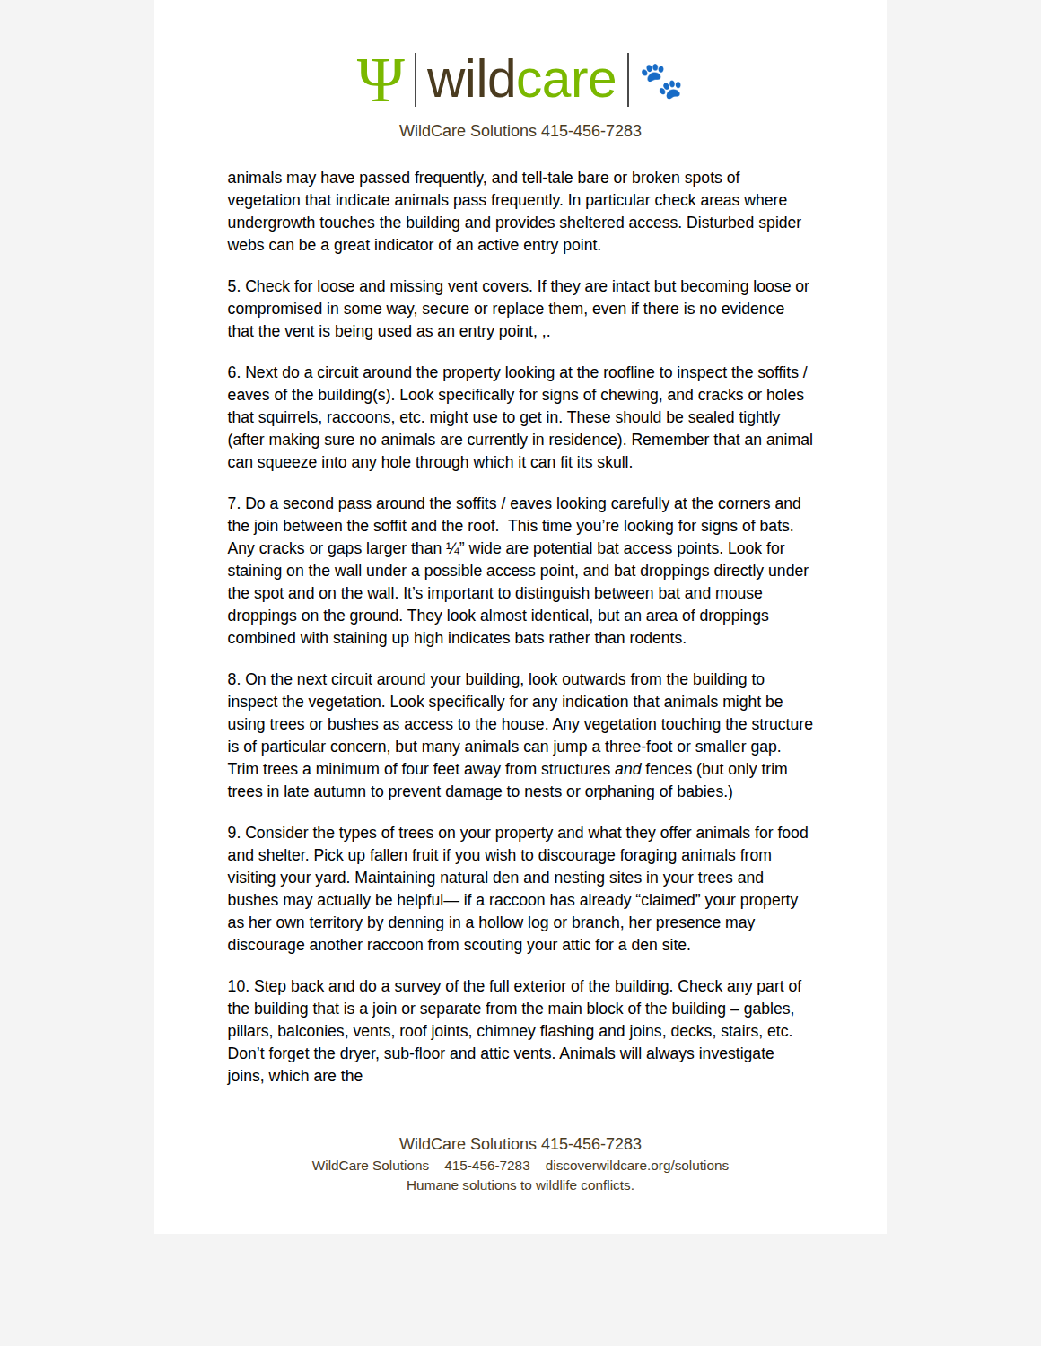Ψ wild care 🐾
WildCare Solutions 415-456-7283
animals may have passed frequently, and tell-tale bare or broken spots of vegetation that indicate animals pass frequently. In particular check areas where undergrowth touches the building and provides sheltered access. Disturbed spider webs can be a great indicator of an active entry point.
5. Check for loose and missing vent covers. If they are intact but becoming loose or compromised in some way, secure or replace them, even if there is no evidence that the vent is being used as an entry point, ,.
6. Next do a circuit around the property looking at the roofline to inspect the soffits / eaves of the building(s). Look specifically for signs of chewing, and cracks or holes that squirrels, raccoons, etc. might use to get in. These should be sealed tightly (after making sure no animals are currently in residence). Remember that an animal can squeeze into any hole through which it can fit its skull.
7. Do a second pass around the soffits / eaves looking carefully at the corners and the join between the soffit and the roof. This time you’re looking for signs of bats. Any cracks or gaps larger than ¼” wide are potential bat access points. Look for staining on the wall under a possible access point, and bat droppings directly under the spot and on the wall. It’s important to distinguish between bat and mouse droppings on the ground. They look almost identical, but an area of droppings combined with staining up high indicates bats rather than rodents.
8. On the next circuit around your building, look outwards from the building to inspect the vegetation. Look specifically for any indication that animals might be using trees or bushes as access to the house. Any vegetation touching the structure is of particular concern, but many animals can jump a three-foot or smaller gap. Trim trees a minimum of four feet away from structures and fences (but only trim trees in late autumn to prevent damage to nests or orphaning of babies.)
9. Consider the types of trees on your property and what they offer animals for food and shelter. Pick up fallen fruit if you wish to discourage foraging animals from visiting your yard. Maintaining natural den and nesting sites in your trees and bushes may actually be helpful— if a raccoon has already “claimed” your property as her own territory by denning in a hollow log or branch, her presence may discourage another raccoon from scouting your attic for a den site.
10. Step back and do a survey of the full exterior of the building. Check any part of the building that is a join or separate from the main block of the building – gables, pillars, balconies, vents, roof joints, chimney flashing and joins, decks, stairs, etc. Don’t forget the dryer, sub-floor and attic vents. Animals will always investigate joins, which are the
WildCare Solutions 415-456-7283
WildCare Solutions – 415-456-7283 – discoverwildcare.org/solutions
Humane solutions to wildlife conflicts.